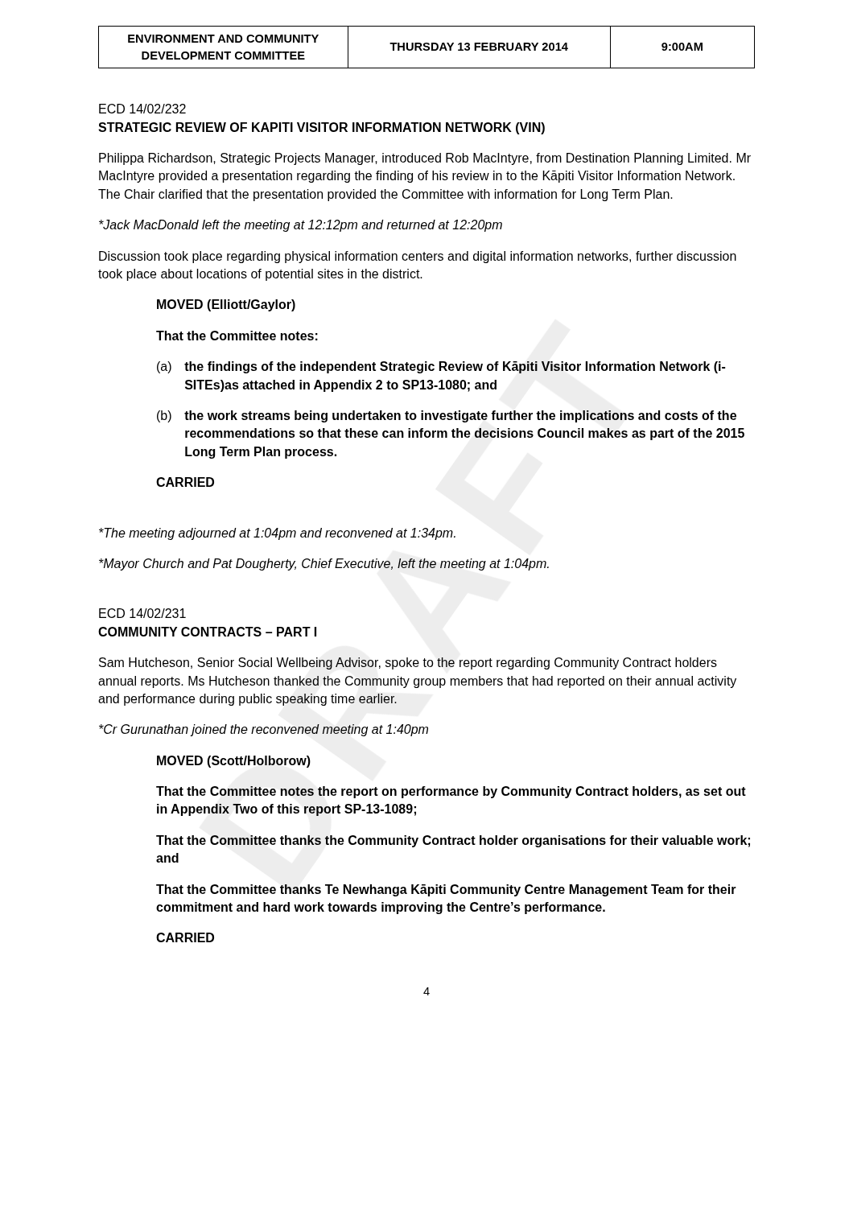DRAFT
| ENVIRONMENT AND COMMUNITY DEVELOPMENT COMMITTEE | THURSDAY 13 FEBRUARY 2014 | 9:00AM |
ECD 14/02/232
Strategic Review of Kapiti Visitor Information Network (VIN)
Philippa Richardson, Strategic Projects Manager, introduced Rob MacIntyre, from Destination Planning Limited. Mr MacIntyre provided a presentation regarding the finding of his review in to the Kāpiti Visitor Information Network. The Chair clarified that the presentation provided the Committee with information for Long Term Plan.
*Jack MacDonald left the meeting at 12:12pm and returned at 12:20pm
Discussion took place regarding physical information centers and digital information networks, further discussion took place about locations of potential sites in the district.
MOVED (Elliott/Gaylor)
That the Committee notes:
(a) the findings of the independent Strategic Review of Kāpiti Visitor Information Network (i-SITEs)as attached in Appendix 2 to SP13-1080; and
(b) the work streams being undertaken to investigate further the implications and costs of the recommendations so that these can inform the decisions Council makes as part of the 2015 Long Term Plan process.
CARRIED
*The meeting adjourned at 1:04pm and reconvened at 1:34pm.
*Mayor Church and Pat Dougherty, Chief Executive, left the meeting at 1:04pm.
ECD 14/02/231
Community Contracts – Part I
Sam Hutcheson, Senior Social Wellbeing Advisor, spoke to the report regarding Community Contract holders annual reports. Ms Hutcheson thanked the Community group members that had reported on their annual activity and performance during public speaking time earlier.
*Cr Gurunathan joined the reconvened meeting at 1:40pm
MOVED (Scott/Holborow)
That the Committee notes the report on performance by Community Contract holders, as set out in Appendix Two of this report SP-13-1089;
That the Committee thanks the Community Contract holder organisations for their valuable work; and
That the Committee thanks Te Newhanga Kāpiti Community Centre Management Team for their commitment and hard work towards improving the Centre’s performance.
CARRIED
4